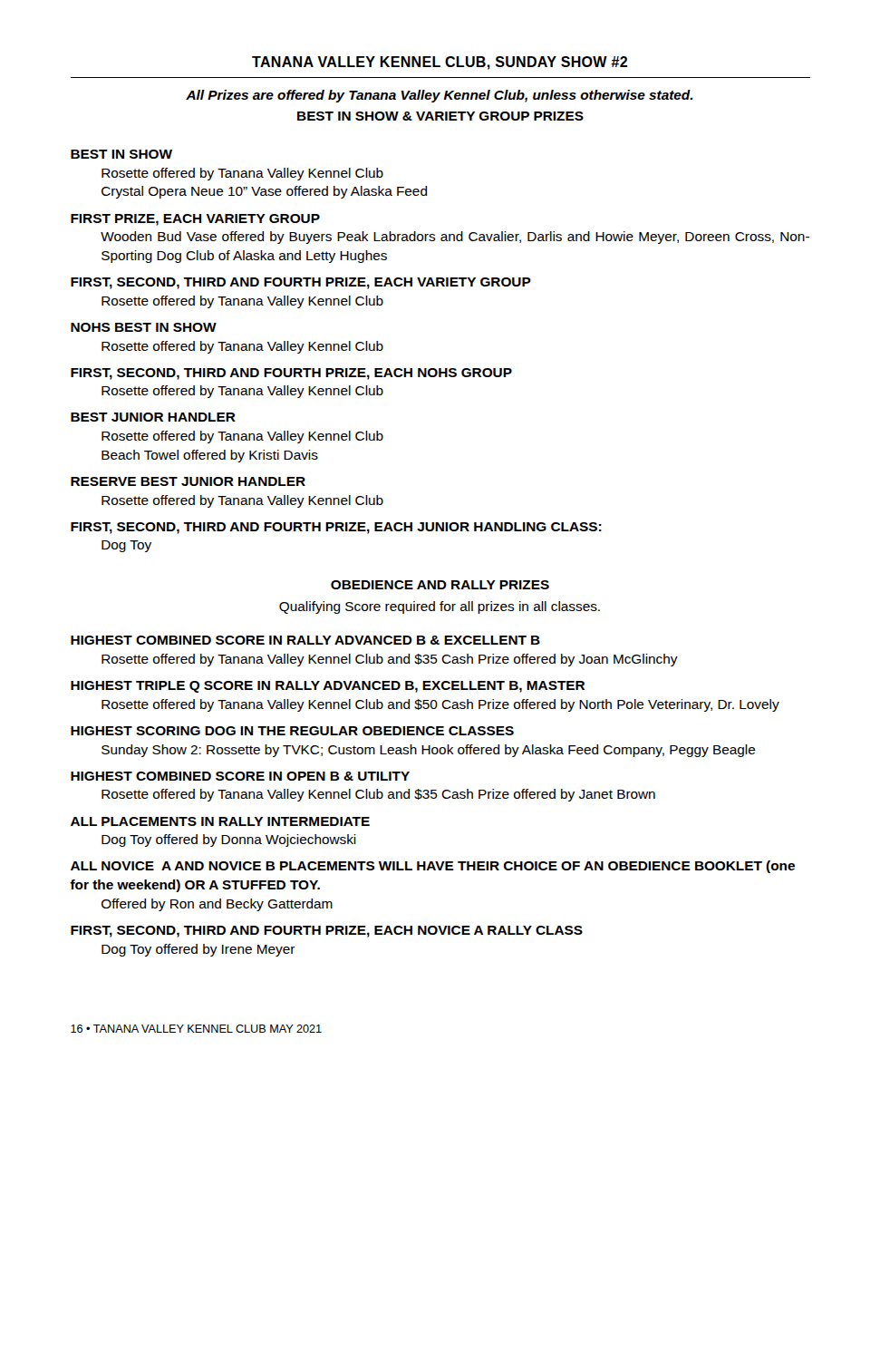TANANA VALLEY KENNEL CLUB, SUNDAY SHOW #2
All Prizes are offered by Tanana Valley Kennel Club, unless otherwise stated. BEST IN SHOW & VARIETY GROUP PRIZES
Best in Show
Rosette offered by Tanana Valley Kennel Club
Crystal Opera Neue 10” Vase offered by Alaska Feed
First Prize, Each Variety Group
Wooden Bud Vase offered by Buyers Peak Labradors and Cavalier, Darlis and Howie Meyer, Doreen Cross, Non-Sporting Dog Club of Alaska and Letty Hughes
First, Second, Third and Fourth Prize, Each Variety Group
Rosette offered by Tanana Valley Kennel Club
NOHS Best in Show
Rosette offered by Tanana Valley Kennel Club
First, Second, Third and Fourth Prize, Each NOHS Group
Rosette offered by Tanana Valley Kennel Club
Best Junior Handler
Rosette offered by Tanana Valley Kennel Club
Beach Towel offered by Kristi Davis
Reserve Best Junior Handler
Rosette offered by Tanana Valley Kennel Club
First, Second, Third and Fourth Prize, Each Junior Handling Class:
Dog Toy
Obedience and Rally Prizes
Qualifying Score required for all prizes in all classes.
Highest Combined Score in Rally Advanced B & Excellent B
Rosette offered by Tanana Valley Kennel Club and $35 Cash Prize offered by Joan McGlinchy
Highest Triple Q Score in Rally Advanced B, Excellent B, Master
Rosette offered by Tanana Valley Kennel Club and $50 Cash Prize offered by North Pole Veterinary, Dr. Lovely
Highest Scoring Dog in the Regular Obedience Classes
Sunday Show 2: Rossette by TVKC; Custom Leash Hook offered by Alaska Feed Company, Peggy Beagle
Highest Combined Score in Open B & Utility
Rosette offered by Tanana Valley Kennel Club and $35 Cash Prize offered by Janet Brown
All Placements in Rally Intermediate
Dog Toy offered by Donna Wojciechowski
All Novice A and Novice B Placements will have their choice of an Obedience Booklet (one for the weekend) or a Stuffed Toy.
Offered by Ron and Becky Gatterdam
First, Second, Third and Fourth Prize, Each Novice A Rally Class
Dog Toy offered by Irene Meyer
16 • TANANA VALLEY KENNEL CLUB MAY 2021